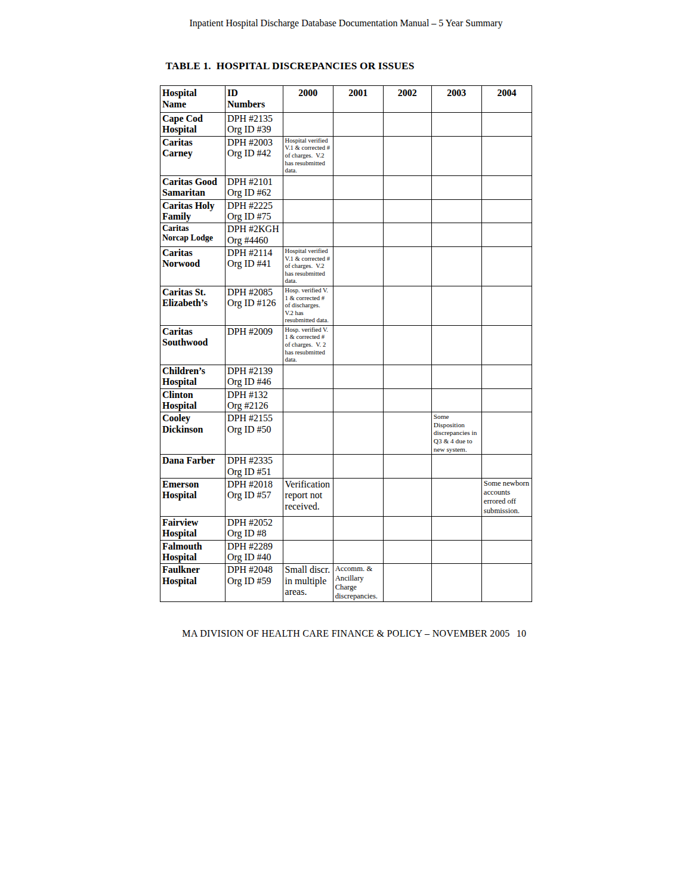Inpatient Hospital Discharge Database Documentation Manual – 5 Year Summary
TABLE 1. HOSPITAL DISCREPANCIES OR ISSUES
| Hospital Name | ID Numbers | 2000 | 2001 | 2002 | 2003 | 2004 |
| --- | --- | --- | --- | --- | --- | --- |
| Cape Cod Hospital | DPH #2135 Org ID #39 | | | | | |
| Caritas Carney | DPH #2003 Org ID #42 | Hospital verified V.1 & corrected # of charges. V.2 has resubmitted data. | | | | |
| Caritas Good Samaritan | DPH #2101 Org ID #62 | | | | | |
| Caritas Holy Family | DPH #2225 Org ID #75 | | | | | |
| Caritas Norcap Lodge | DPH #2KGH Org #4460 | | | | | |
| Caritas Norwood | DPH #2114 Org ID #41 | Hospital verified V.1 & corrected # of charges. V.2 has resubmitted data. | | | | |
| Caritas St. Elizabeth’s | DPH #2085 Org ID #126 | Hosp. verified V. 1 & corrected # of discharges. V.2 has resubmitted data. | | | | |
| Caritas Southwood | DPH #2009 | Hosp. verified V. 1 & corrected # of charges. V. 2 has resubmitted data. | | | | |
| Children’s Hospital | DPH #2139 Org ID #46 | | | | | |
| Clinton Hospital | DPH #132 Org #2126 | | | | | |
| Cooley Dickinson | DPH #2155 Org ID #50 | | | | Some Disposition discrepancies in Q3 & 4 due to new system. | |
| Dana Farber | DPH #2335 Org ID #51 | | | | | |
| Emerson Hospital | DPH #2018 Org ID #57 | Verification report not received. | | | | Some newborn accounts errored off submission. |
| Fairview Hospital | DPH #2052 Org ID #8 | | | | | |
| Falmouth Hospital | DPH #2289 Org ID #40 | | | | | |
| Faulkner Hospital | DPH #2048 Org ID #59 | Small discr. in multiple areas. | Accomm. & Ancillary Charge discrepancies. | | | |
MA DIVISION OF HEALTH CARE FINANCE & POLICY – NOVEMBER 2005 10